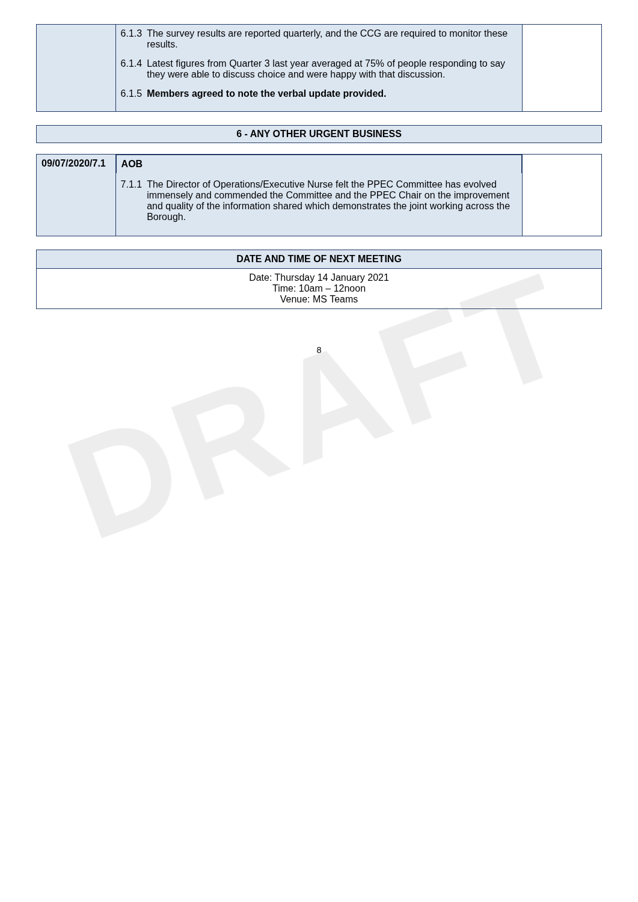DRAFT
| | 6.1.3 The survey results are reported quarterly, and the CCG are required to monitor these results. 6.1.4 Latest figures from Quarter 3 last year averaged at 75% of people responding to say they were able to discuss choice and were happy with that discussion. 6.1.5 Members agreed to note the verbal update provided. | |
6 - ANY OTHER URGENT BUSINESS
| 09/07/2020/7.1 | AOB 7.1.1 The Director of Operations/Executive Nurse felt the PPEC Committee has evolved immensely and commended the Committee and the PPEC Chair on the improvement and quality of the information shared which demonstrates the joint working across the Borough. | |
| DATE AND TIME OF NEXT MEETING |
| Date: Thursday 14 January 2021 Time: 10am – 12noon Venue: MS Teams |
8